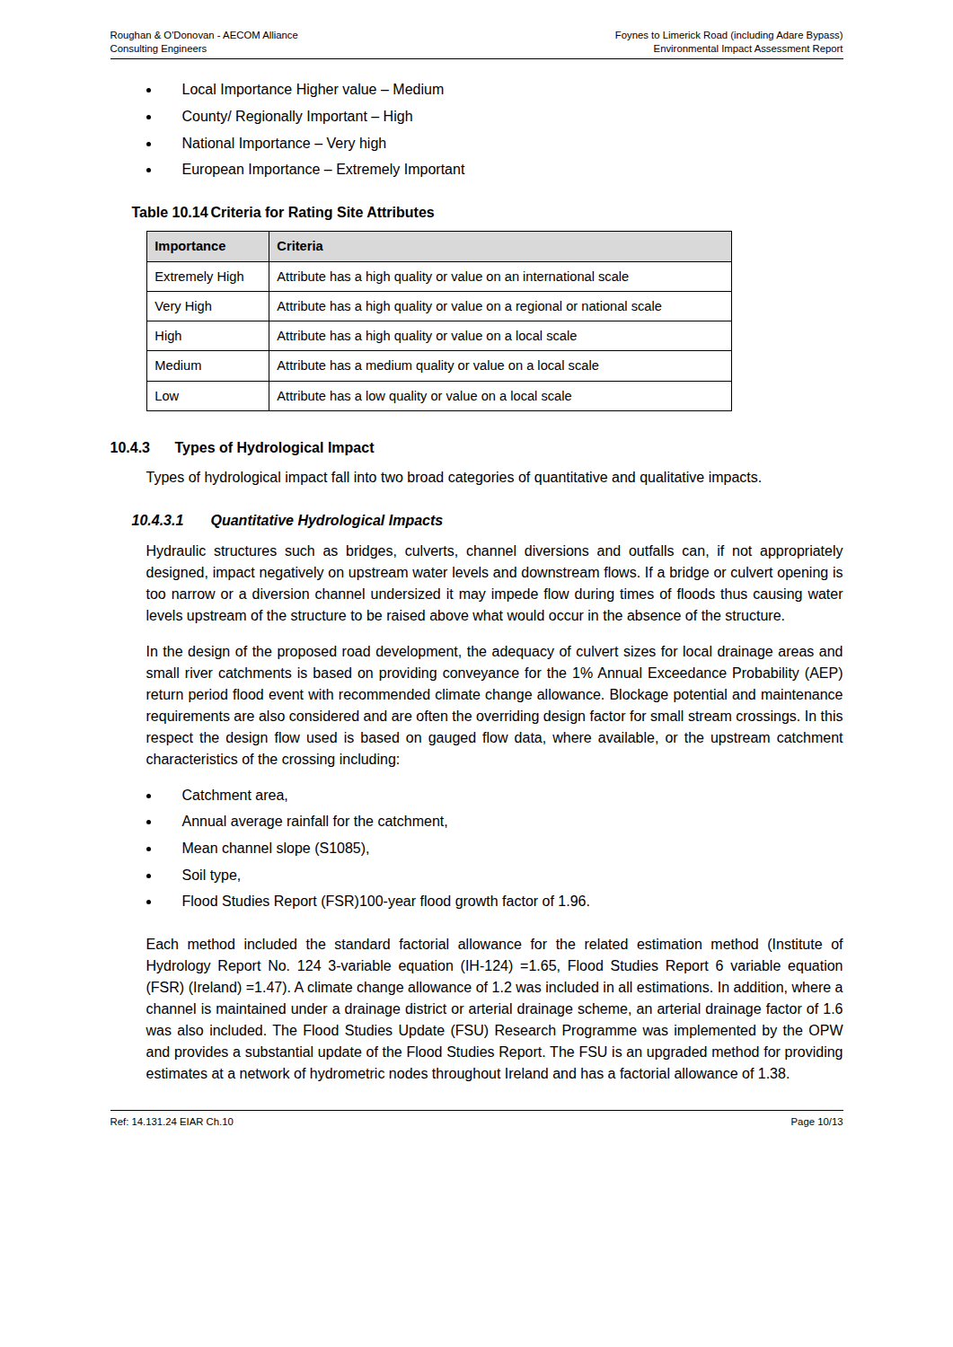Roughan & O'Donovan - AECOM Alliance
Consulting Engineers
Foynes to Limerick Road (including Adare Bypass)
Environmental Impact Assessment Report
Local Importance Higher value – Medium
County/ Regionally Important – High
National Importance – Very high
European Importance – Extremely Important
Table 10.14 Criteria for Rating Site Attributes
| Importance | Criteria |
| --- | --- |
| Extremely High | Attribute has a high quality or value on an international scale |
| Very High | Attribute has a high quality or value on a regional or national scale |
| High | Attribute has a high quality or value on a local scale |
| Medium | Attribute has a medium quality or value on a local scale |
| Low | Attribute has a low quality or value on a local scale |
10.4.3 Types of Hydrological Impact
Types of hydrological impact fall into two broad categories of quantitative and qualitative impacts.
10.4.3.1 Quantitative Hydrological Impacts
Hydraulic structures such as bridges, culverts, channel diversions and outfalls can, if not appropriately designed, impact negatively on upstream water levels and downstream flows. If a bridge or culvert opening is too narrow or a diversion channel undersized it may impede flow during times of floods thus causing water levels upstream of the structure to be raised above what would occur in the absence of the structure.
In the design of the proposed road development, the adequacy of culvert sizes for local drainage areas and small river catchments is based on providing conveyance for the 1% Annual Exceedance Probability (AEP) return period flood event with recommended climate change allowance. Blockage potential and maintenance requirements are also considered and are often the overriding design factor for small stream crossings. In this respect the design flow used is based on gauged flow data, where available, or the upstream catchment characteristics of the crossing including:
Catchment area,
Annual average rainfall for the catchment,
Mean channel slope (S1085),
Soil type,
Flood Studies Report (FSR)100-year flood growth factor of 1.96.
Each method included the standard factorial allowance for the related estimation method (Institute of Hydrology Report No. 124 3-variable equation (IH-124) =1.65, Flood Studies Report 6 variable equation (FSR) (Ireland) =1.47). A climate change allowance of 1.2 was included in all estimations. In addition, where a channel is maintained under a drainage district or arterial drainage scheme, an arterial drainage factor of 1.6 was also included. The Flood Studies Update (FSU) Research Programme was implemented by the OPW and provides a substantial update of the Flood Studies Report. The FSU is an upgraded method for providing estimates at a network of hydrometric nodes throughout Ireland and has a factorial allowance of 1.38.
Ref: 14.131.24 EIAR Ch.10
Page 10/13